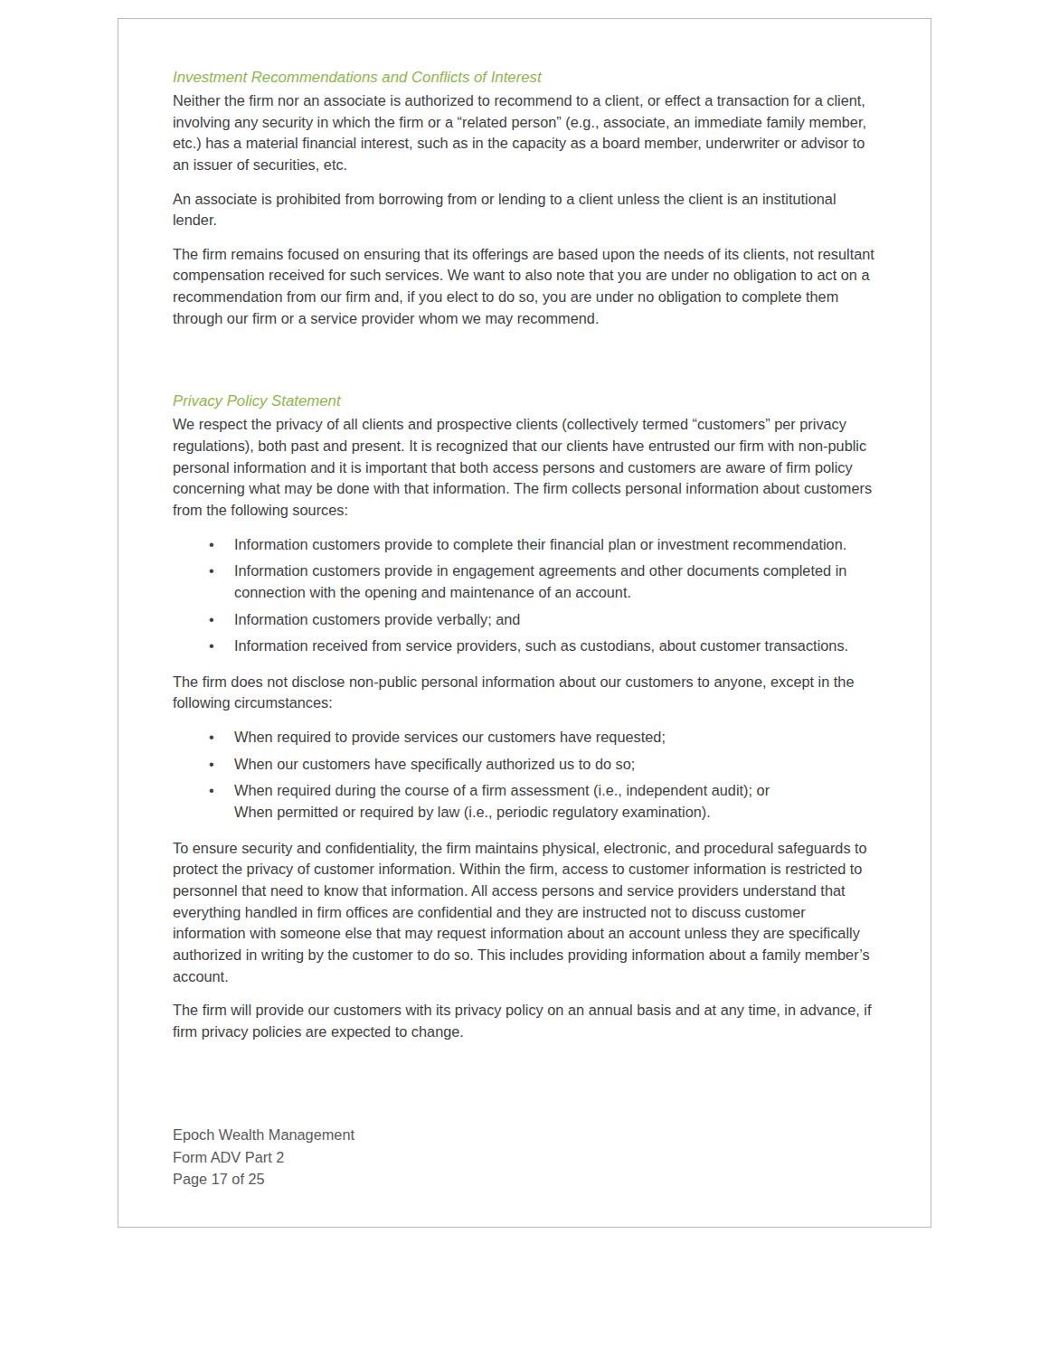Investment Recommendations and Conflicts of Interest
Neither the firm nor an associate is authorized to recommend to a client, or effect a transaction for a client, involving any security in which the firm or a “related person” (e.g., associate, an immediate family member, etc.) has a material financial interest, such as in the capacity as a board member, underwriter or advisor to an issuer of securities, etc.
An associate is prohibited from borrowing from or lending to a client unless the client is an institutional lender.
The firm remains focused on ensuring that its offerings are based upon the needs of its clients, not resultant compensation received for such services. We want to also note that you are under no obligation to act on a recommendation from our firm and, if you elect to do so, you are under no obligation to complete them through our firm or a service provider whom we may recommend.
Privacy Policy Statement
We respect the privacy of all clients and prospective clients (collectively termed “customers” per privacy regulations), both past and present. It is recognized that our clients have entrusted our firm with non-public personal information and it is important that both access persons and customers are aware of firm policy concerning what may be done with that information. The firm collects personal information about customers from the following sources:
Information customers provide to complete their financial plan or investment recommendation.
Information customers provide in engagement agreements and other documents completed in connection with the opening and maintenance of an account.
Information customers provide verbally; and
Information received from service providers, such as custodians, about customer transactions.
The firm does not disclose non-public personal information about our customers to anyone, except in the following circumstances:
When required to provide services our customers have requested;
When our customers have specifically authorized us to do so;
When required during the course of a firm assessment (i.e., independent audit); or
When permitted or required by law (i.e., periodic regulatory examination).
To ensure security and confidentiality, the firm maintains physical, electronic, and procedural safeguards to protect the privacy of customer information. Within the firm, access to customer information is restricted to personnel that need to know that information. All access persons and service providers understand that everything handled in firm offices are confidential and they are instructed not to discuss customer information with someone else that may request information about an account unless they are specifically authorized in writing by the customer to do so. This includes providing information about a family member’s account.
The firm will provide our customers with its privacy policy on an annual basis and at any time, in advance, if firm privacy policies are expected to change.
Epoch Wealth Management
Form ADV Part 2
Page 17 of 25